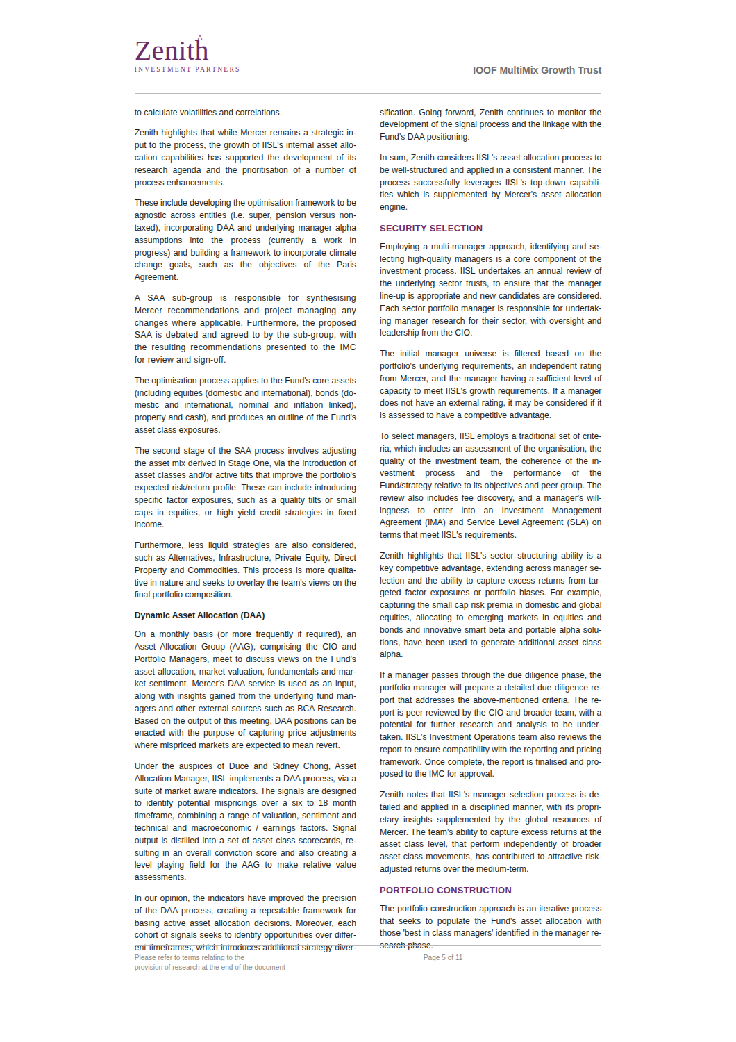Zenith^
Investment Partners
IOOF MultiMix Growth Trust
to calculate volatilities and correlations.
Zenith highlights that while Mercer remains a strategic input to the process, the growth of IISL's internal asset allocation capabilities has supported the development of its research agenda and the prioritisation of a number of process enhancements.
These include developing the optimisation framework to be agnostic across entities (i.e. super, pension versus non-taxed), incorporating DAA and underlying manager alpha assumptions into the process (currently a work in progress) and building a framework to incorporate climate change goals, such as the objectives of the Paris Agreement.
A SAA sub-group is responsible for synthesising Mercer recommendations and project managing any changes where applicable. Furthermore, the proposed SAA is debated and agreed to by the sub-group, with the resulting recommendations presented to the IMC for review and sign-off.
The optimisation process applies to the Fund's core assets (including equities (domestic and international), bonds (domestic and international, nominal and inflation linked), property and cash), and produces an outline of the Fund's asset class exposures.
The second stage of the SAA process involves adjusting the asset mix derived in Stage One, via the introduction of asset classes and/or active tilts that improve the portfolio's expected risk/return profile. These can include introducing specific factor exposures, such as a quality tilts or small caps in equities, or high yield credit strategies in fixed income.
Furthermore, less liquid strategies are also considered, such as Alternatives, Infrastructure, Private Equity, Direct Property and Commodities. This process is more qualitative in nature and seeks to overlay the team's views on the final portfolio composition.
Dynamic Asset Allocation (DAA)
On a monthly basis (or more frequently if required), an Asset Allocation Group (AAG), comprising the CIO and Portfolio Managers, meet to discuss views on the Fund's asset allocation, market valuation, fundamentals and market sentiment. Mercer's DAA service is used as an input, along with insights gained from the underlying fund managers and other external sources such as BCA Research. Based on the output of this meeting, DAA positions can be enacted with the purpose of capturing price adjustments where mispriced markets are expected to mean revert.
Under the auspices of Duce and Sidney Chong, Asset Allocation Manager, IISL implements a DAA process, via a suite of market aware indicators. The signals are designed to identify potential mispricings over a six to 18 month timeframe, combining a range of valuation, sentiment and technical and macroeconomic / earnings factors. Signal output is distilled into a set of asset class scorecards, resulting in an overall conviction score and also creating a level playing field for the AAG to make relative value assessments.
In our opinion, the indicators have improved the precision of the DAA process, creating a repeatable framework for basing active asset allocation decisions. Moreover, each cohort of signals seeks to identify opportunities over different timeframes, which introduces additional strategy diversification. Going forward, Zenith continues to monitor the development of the signal process and the linkage with the Fund's DAA positioning.
In sum, Zenith considers IISL's asset allocation process to be well-structured and applied in a consistent manner. The process successfully leverages IISL's top-down capabilities which is supplemented by Mercer's asset allocation engine.
Security Selection
Employing a multi-manager approach, identifying and selecting high-quality managers is a core component of the investment process. IISL undertakes an annual review of the underlying sector trusts, to ensure that the manager line-up is appropriate and new candidates are considered. Each sector portfolio manager is responsible for undertaking manager research for their sector, with oversight and leadership from the CIO.
The initial manager universe is filtered based on the portfolio's underlying requirements, an independent rating from Mercer, and the manager having a sufficient level of capacity to meet IISL's growth requirements. If a manager does not have an external rating, it may be considered if it is assessed to have a competitive advantage.
To select managers, IISL employs a traditional set of criteria, which includes an assessment of the organisation, the quality of the investment team, the coherence of the investment process and the performance of the Fund/strategy relative to its objectives and peer group. The review also includes fee discovery, and a manager's willingness to enter into an Investment Management Agreement (IMA) and Service Level Agreement (SLA) on terms that meet IISL's requirements.
Zenith highlights that IISL's sector structuring ability is a key competitive advantage, extending across manager selection and the ability to capture excess returns from targeted factor exposures or portfolio biases. For example, capturing the small cap risk premia in domestic and global equities, allocating to emerging markets in equities and bonds and innovative smart beta and portable alpha solutions, have been used to generate additional asset class alpha.
If a manager passes through the due diligence phase, the portfolio manager will prepare a detailed due diligence report that addresses the above-mentioned criteria. The report is peer reviewed by the CIO and broader team, with a potential for further research and analysis to be undertaken. IISL's Investment Operations team also reviews the report to ensure compatibility with the reporting and pricing framework. Once complete, the report is finalised and proposed to the IMC for approval.
Zenith notes that IISL's manager selection process is detailed and applied in a disciplined manner, with its proprietary insights supplemented by the global resources of Mercer. The team's ability to capture excess returns at the asset class level, that perform independently of broader asset class movements, has contributed to attractive risk-adjusted returns over the medium-term.
Portfolio Construction
The portfolio construction approach is an iterative process that seeks to populate the Fund's asset allocation with those 'best in class managers' identified in the manager research phase.
Please refer to terms relating to the
provision of research at the end of the document
Page 5 of 11